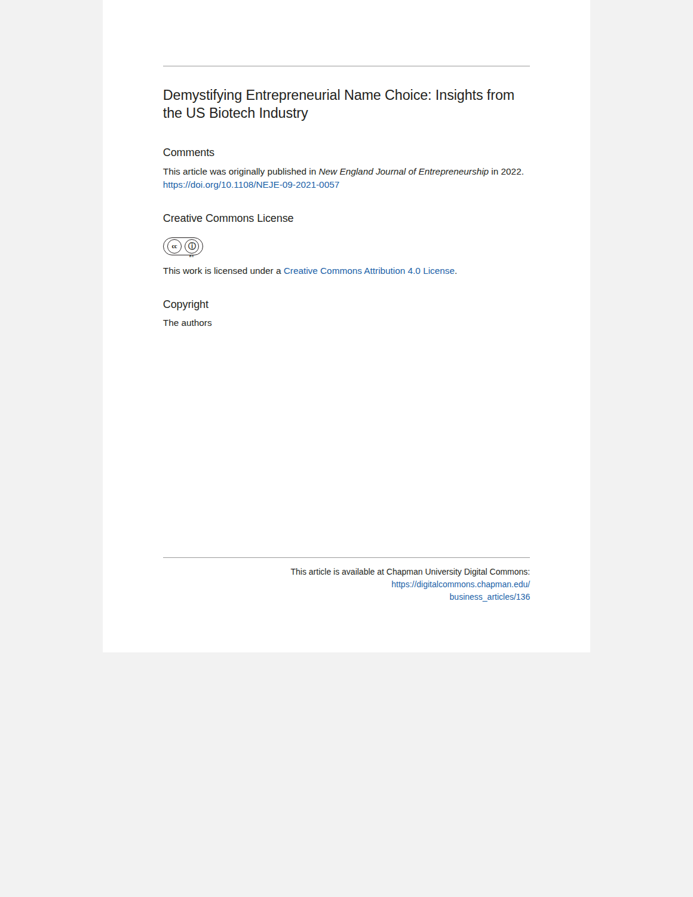Demystifying Entrepreneurial Name Choice: Insights from the US Biotech Industry
Comments
This article was originally published in New England Journal of Entrepreneurship in 2022. https://doi.org/10.1108/NEJE-09-2021-0057
Creative Commons License
ccⓘ
This work is licensed under a Creative Commons Attribution 4.0 License.
Copyright
The authors
This article is available at Chapman University Digital Commons: https://digitalcommons.chapman.edu/
business_articles/136